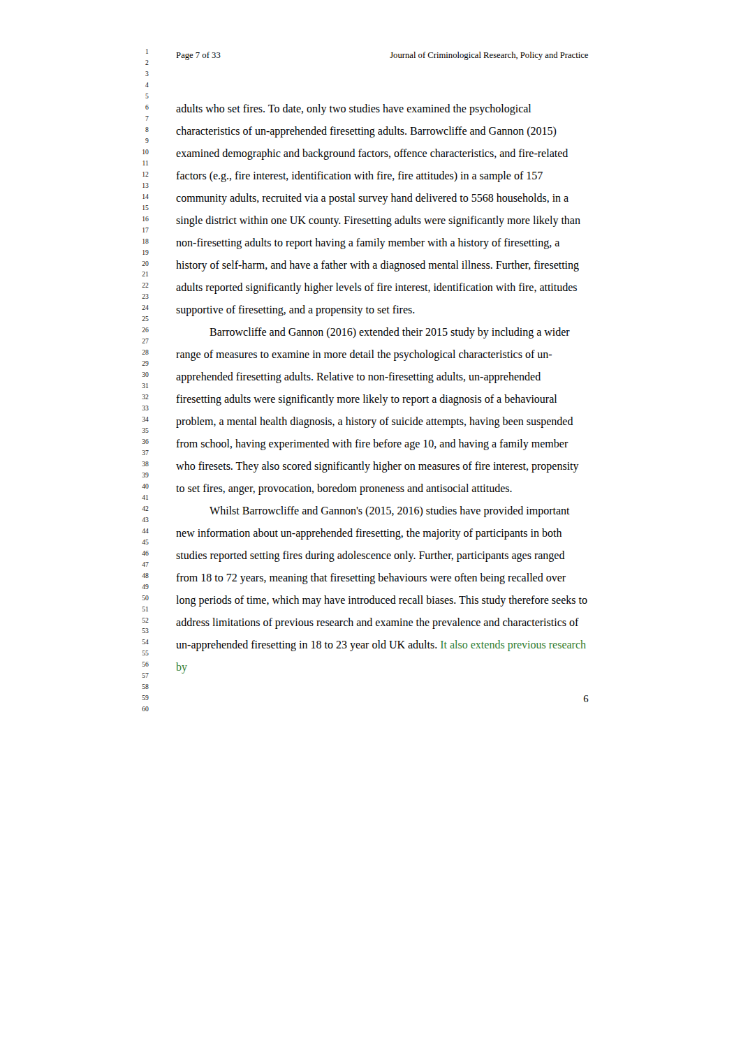12345 678910 1112131415 1617181920 2122232425 2627282930 3132333435 3637383940 4142434445 4647484950 5152535455 5657585960
Page 7 of 33 Journal of Criminological Research, Policy and Practice
adults who set fires. To date, only two studies have examined the psychological characteristics of un-apprehended firesetting adults. Barrowcliffe and Gannon (2015) examined demographic and background factors, offence characteristics, and fire-related factors (e.g., fire interest, identification with fire, fire attitudes) in a sample of 157 community adults, recruited via a postal survey hand delivered to 5568 households, in a single district within one UK county. Firesetting adults were significantly more likely than non-firesetting adults to report having a family member with a history of firesetting, a history of self-harm, and have a father with a diagnosed mental illness. Further, firesetting adults reported significantly higher levels of fire interest, identification with fire, attitudes supportive of firesetting, and a propensity to set fires.
Barrowcliffe and Gannon (2016) extended their 2015 study by including a wider range of measures to examine in more detail the psychological characteristics of un-apprehended firesetting adults. Relative to non-firesetting adults, un-apprehended firesetting adults were significantly more likely to report a diagnosis of a behavioural problem, a mental health diagnosis, a history of suicide attempts, having been suspended from school, having experimented with fire before age 10, and having a family member who firesets. They also scored significantly higher on measures of fire interest, propensity to set fires, anger, provocation, boredom proneness and antisocial attitudes.
Whilst Barrowcliffe and Gannon's (2015, 2016) studies have provided important new information about un-apprehended firesetting, the majority of participants in both studies reported setting fires during adolescence only. Further, participants ages ranged from 18 to 72 years, meaning that firesetting behaviours were often being recalled over long periods of time, which may have introduced recall biases. This study therefore seeks to address limitations of previous research and examine the prevalence and characteristics of un-apprehended firesetting in 18 to 23 year old UK adults. It also extends previous research by
6